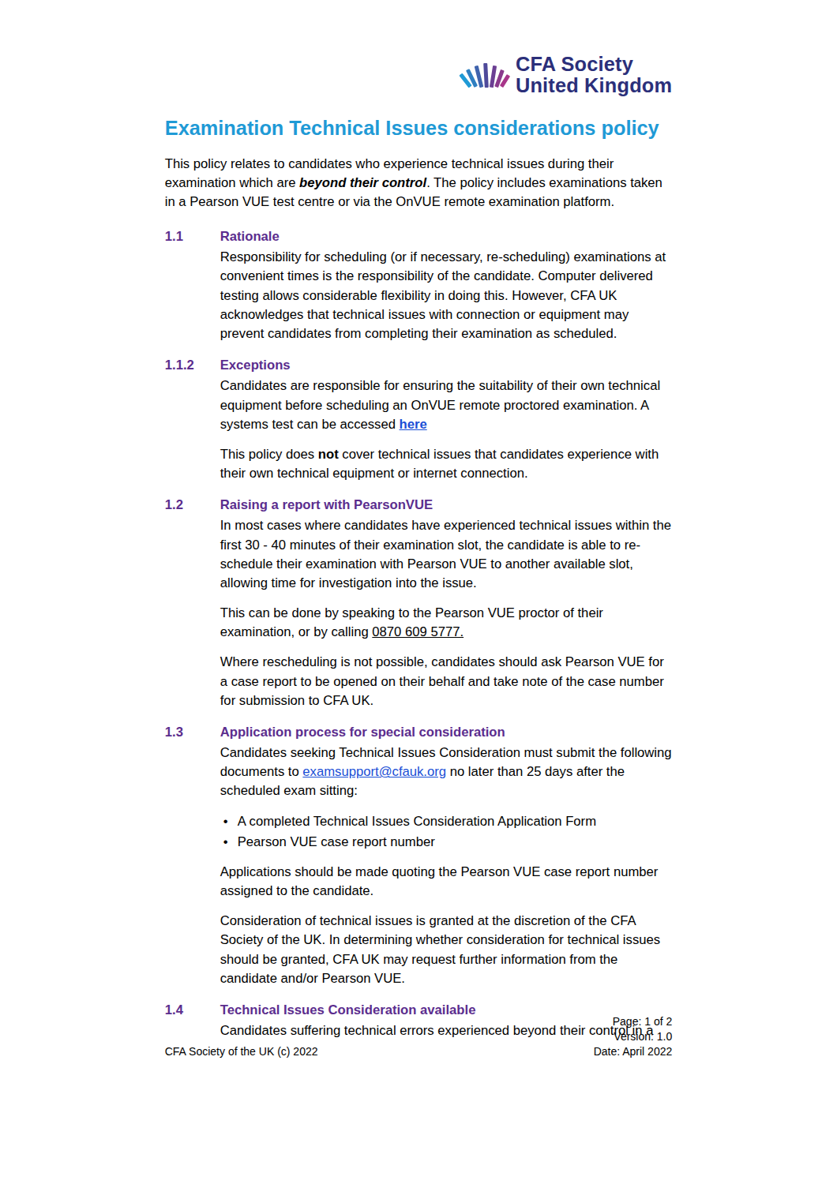CFA Society
United Kingdom
Examination Technical Issues considerations policy
This policy relates to candidates who experience technical issues during their examination which are beyond their control. The policy includes examinations taken in a Pearson VUE test centre or via the OnVUE remote examination platform.
1.1
Rationale
Responsibility for scheduling (or if necessary, re-scheduling) examinations at convenient times is the responsibility of the candidate. Computer delivered testing allows considerable flexibility in doing this. However, CFA UK acknowledges that technical issues with connection or equipment may prevent candidates from completing their examination as scheduled.
1.1.2
Exceptions
Candidates are responsible for ensuring the suitability of their own technical equipment before scheduling an OnVUE remote proctored examination. A systems test can be accessed here
This policy does not cover technical issues that candidates experience with their own technical equipment or internet connection.
1.2
Raising a report with PearsonVUE
In most cases where candidates have experienced technical issues within the first 30 - 40 minutes of their examination slot, the candidate is able to re-schedule their examination with Pearson VUE to another available slot, allowing time for investigation into the issue.
This can be done by speaking to the Pearson VUE proctor of their examination, or by calling 0870 609 5777.
Where rescheduling is not possible, candidates should ask Pearson VUE for a case report to be opened on their behalf and take note of the case number for submission to CFA UK.
1.3
Application process for special consideration
Candidates seeking Technical Issues Consideration must submit the following documents to examsupport@cfauk.org no later than 25 days after the scheduled exam sitting:
A completed Technical Issues Consideration Application Form
Pearson VUE case report number
Applications should be made quoting the Pearson VUE case report number assigned to the candidate.
Consideration of technical issues is granted at the discretion of the CFA Society of the UK. In determining whether consideration for technical issues should be granted, CFA UK may request further information from the candidate and/or Pearson VUE.
1.4
Technical Issues Consideration available
Candidates suffering technical errors experienced beyond their control in a
CFA Society of the UK (c) 2022
Page: 1 of 2
Version: 1.0
Date: April 2022